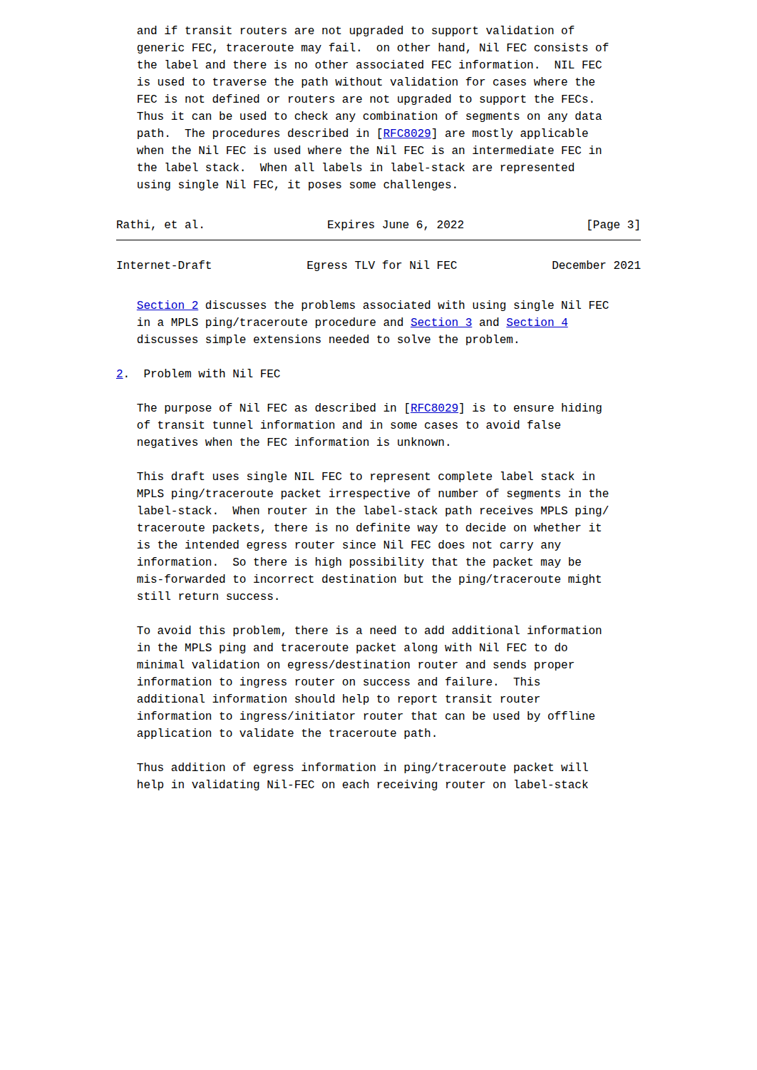and if transit routers are not upgraded to support validation of
   generic FEC, traceroute may fail.  on other hand, Nil FEC consists of
   the label and there is no other associated FEC information.  NIL FEC
   is used to traverse the path without validation for cases where the
   FEC is not defined or routers are not upgraded to support the FECs.
   Thus it can be used to check any combination of segments on any data
   path.  The procedures described in [RFC8029] are mostly applicable
   when the Nil FEC is used where the Nil FEC is an intermediate FEC in
   the label stack.  When all labels in label-stack are represented
   using single Nil FEC, it poses some challenges.
Rathi, et al. Expires June 6, 2022 [Page 3]
Internet-Draft Egress TLV for Nil FEC December 2021
   Section 2 discusses the problems associated with using single Nil FEC
   in a MPLS ping/traceroute procedure and Section 3 and Section 4
   discusses simple extensions needed to solve the problem.

2.  Problem with Nil FEC

   The purpose of Nil FEC as described in [RFC8029] is to ensure hiding
   of transit tunnel information and in some cases to avoid false
   negatives when the FEC information is unknown.

   This draft uses single NIL FEC to represent complete label stack in
   MPLS ping/traceroute packet irrespective of number of segments in the
   label-stack.  When router in the label-stack path receives MPLS ping/
   traceroute packets, there is no definite way to decide on whether it
   is the intended egress router since Nil FEC does not carry any
   information.  So there is high possibility that the packet may be
   mis-forwarded to incorrect destination but the ping/traceroute might
   still return success.

   To avoid this problem, there is a need to add additional information
   in the MPLS ping and traceroute packet along with Nil FEC to do
   minimal validation on egress/destination router and sends proper
   information to ingress router on success and failure.  This
   additional information should help to report transit router
   information to ingress/initiator router that can be used by offline
   application to validate the traceroute path.

   Thus addition of egress information in ping/traceroute packet will
   help in validating Nil-FEC on each receiving router on label-stack